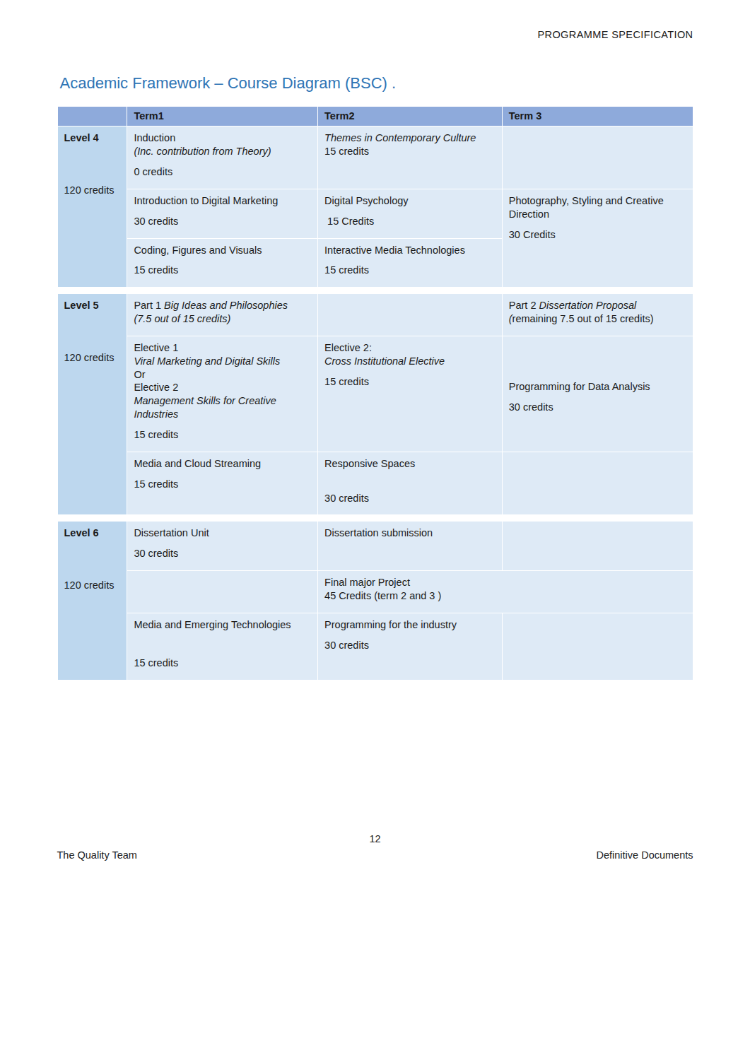PROGRAMME SPECIFICATION
Academic Framework – Course Diagram (BSC) .
| | Term1 | Term2 | Term 3 |
| --- | --- | --- | --- |
| Level 4 120 credits | Induction (Inc. contribution from Theory) 0 credits | Themes in Contemporary Culture 15 credits | |
| Introduction to Digital Marketing 30 credits | Digital Psychology 15 Credits | Photography, Styling and Creative Direction 30 Credits |
| Coding, Figures and Visuals 15 credits | Interactive Media Technologies 15 credits |
| Level 5 120 credits | Part 1 Big Ideas and Philosophies (7.5 out of 15 credits) | | Part 2 Dissertation Proposal ( remaining 7.5 out of 15 credits) |
| Elective 1 Viral Marketing and Digital Skills Or Elective 2 Management Skills for Creative Industries 15 credits | Elective 2: Cross Institutional Elective 15 credits | Programming for Data Analysis 30 credits |
| Media and Cloud Streaming 15 credits | Responsive Spaces 30 credits | |
| Level 6 120 credits | Dissertation Unit 30 credits | Dissertation submission | |
| | Final major Project 45 Credits (term 2 and 3 ) |
| Media and Emerging Technologies 15 credits | Programming for the industry 30 credits | |
12
The Quality Team Definitive Documents